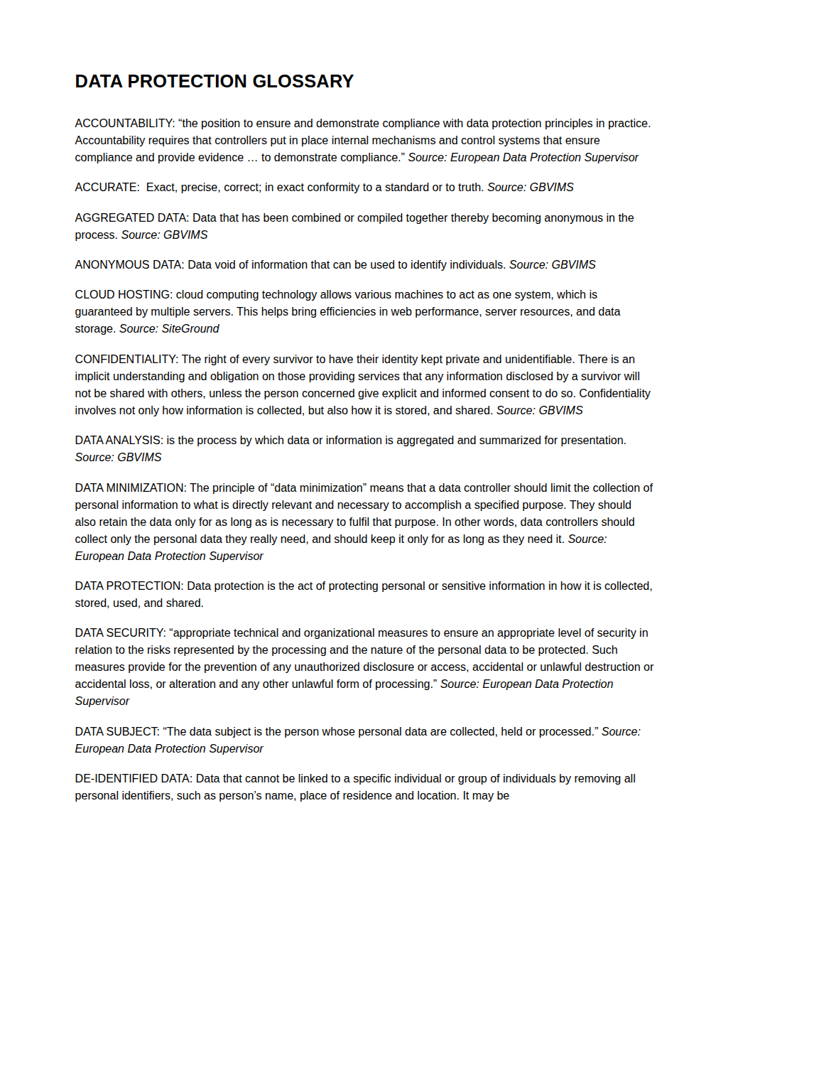DATA PROTECTION GLOSSARY
ACCOUNTABILITY: “the position to ensure and demonstrate compliance with data protection principles in practice. Accountability requires that controllers put in place internal mechanisms and control systems that ensure compliance and provide evidence … to demonstrate compliance.” Source: European Data Protection Supervisor
ACCURATE: Exact, precise, correct; in exact conformity to a standard or to truth. Source: GBVIMS
AGGREGATED DATA: Data that has been combined or compiled together thereby becoming anonymous in the process. Source: GBVIMS
ANONYMOUS DATA: Data void of information that can be used to identify individuals. Source: GBVIMS
CLOUD HOSTING: cloud computing technology allows various machines to act as one system, which is guaranteed by multiple servers. This helps bring efficiencies in web performance, server resources, and data storage. Source: SiteGround
CONFIDENTIALITY: The right of every survivor to have their identity kept private and unidentifiable. There is an implicit understanding and obligation on those providing services that any information disclosed by a survivor will not be shared with others, unless the person concerned give explicit and informed consent to do so. Confidentiality involves not only how information is collected, but also how it is stored, and shared. Source: GBVIMS
DATA ANALYSIS: is the process by which data or information is aggregated and summarized for presentation. Source: GBVIMS
DATA MINIMIZATION: The principle of “data minimization” means that a data controller should limit the collection of personal information to what is directly relevant and necessary to accomplish a specified purpose. They should also retain the data only for as long as is necessary to fulfil that purpose. In other words, data controllers should collect only the personal data they really need, and should keep it only for as long as they need it. Source: European Data Protection Supervisor
DATA PROTECTION: Data protection is the act of protecting personal or sensitive information in how it is collected, stored, used, and shared.
DATA SECURITY: “appropriate technical and organizational measures to ensure an appropriate level of security in relation to the risks represented by the processing and the nature of the personal data to be protected. Such measures provide for the prevention of any unauthorized disclosure or access, accidental or unlawful destruction or accidental loss, or alteration and any other unlawful form of processing.” Source: European Data Protection Supervisor
DATA SUBJECT: “The data subject is the person whose personal data are collected, held or processed.” Source: European Data Protection Supervisor
DE-IDENTIFIED DATA: Data that cannot be linked to a specific individual or group of individuals by removing all personal identifiers, such as person’s name, place of residence and location. It may be